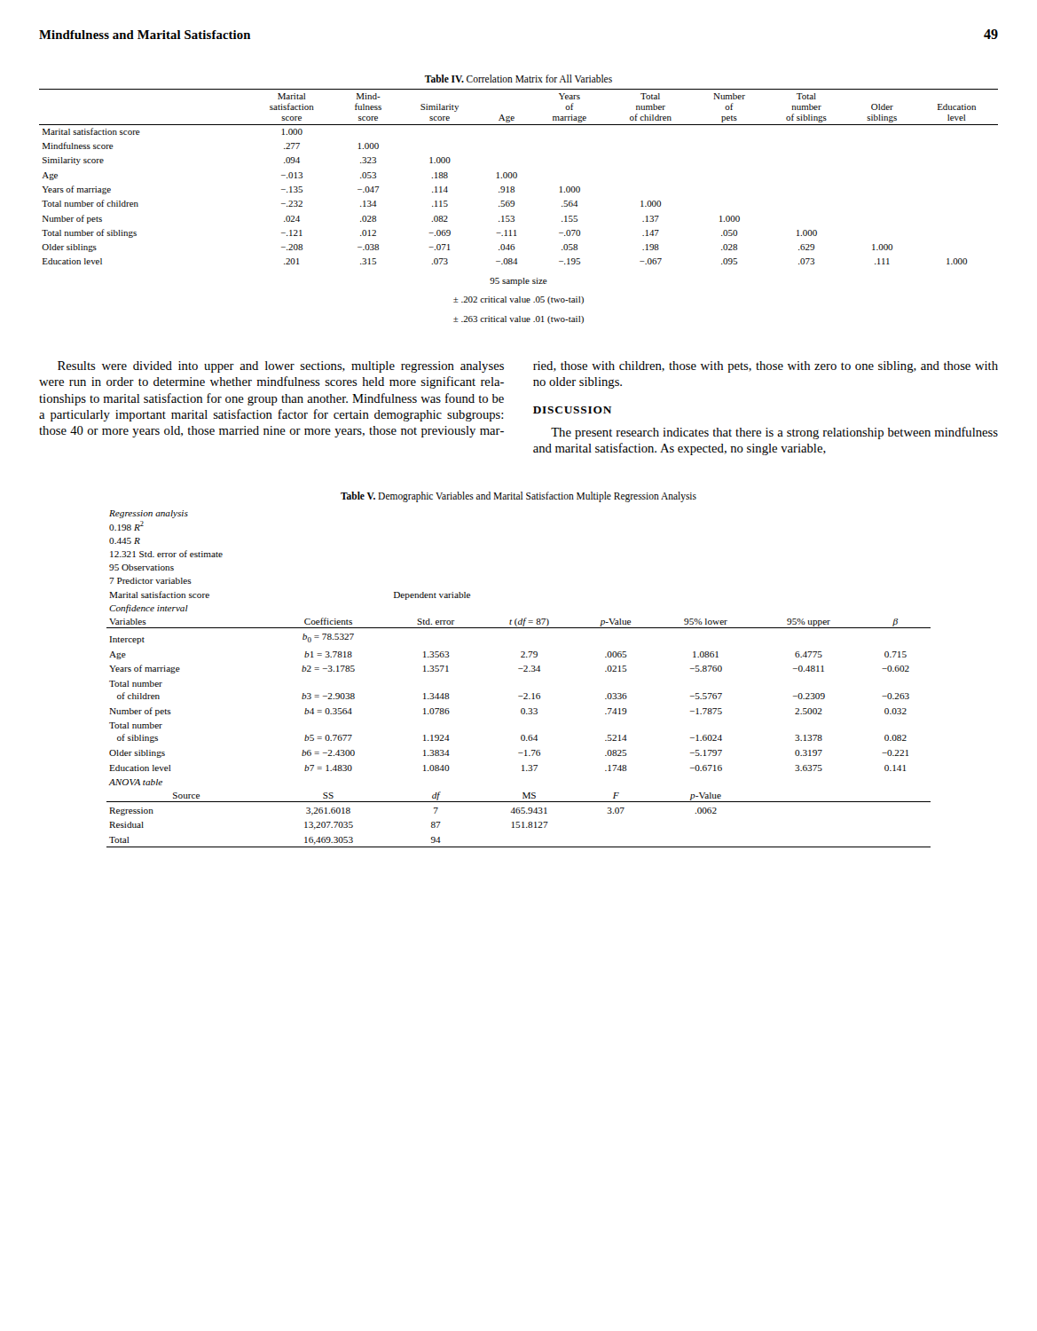Mindfulness and Marital Satisfaction 49
Table IV. Correlation Matrix for All Variables
| | Marital satisfaction score | Mind- fulness score | Similarity score | Age | Years of marriage | Total number of children | Number of pets | Total number of siblings | Older siblings | Education level |
| --- | --- | --- | --- | --- | --- | --- | --- | --- | --- | --- |
| Marital satisfaction score | 1.000 | | | | | | | | | |
| Mindfulness score | .277 | 1.000 | | | | | | | | |
| Similarity score | .094 | .323 | 1.000 | | | | | | | |
| Age | −.013 | .053 | .188 | 1.000 | | | | | | |
| Years of marriage | −.135 | −.047 | .114 | .918 | 1.000 | | | | | |
| Total number of children | −.232 | .134 | .115 | .569 | .564 | 1.000 | | | | |
| Number of pets | .024 | .028 | .082 | .153 | .155 | .137 | 1.000 | | | |
| Total number of siblings | −.121 | .012 | −.069 | −.111 | −.070 | .147 | .050 | 1.000 | | |
| Older siblings | −.208 | −.038 | −.071 | .046 | .058 | .198 | .028 | .629 | 1.000 | |
| Education level | .201 | .315 | .073 | −.084 | −.195 | −.067 | .095 | .073 | .111 | 1.000 |
| 95 sample size |
| ± .202 critical value .05 (two-tail) |
| ± .263 critical value .01 (two-tail) |
Results were divided into upper and lower sections, multiple regression analyses were run in order to determine whether mindfulness scores held more significant relationships to marital satisfaction for one group than another. Mindfulness was found to be a particularly important marital satisfaction factor for certain demographic subgroups: those 40 or more years old, those married nine or more years, those not previously married, those with children, those with pets, those with zero to one sibling, and those with no older siblings.
DISCUSSION
The present research indicates that there is a strong relationship between mindfulness and marital satisfaction. As expected, no single variable,
Table V. Demographic Variables and Marital Satisfaction Multiple Regression Analysis
| Regression analysis |
| 0.198 R 2 |
| 0.445 R |
| 12.321 Std. error of estimate |
| 95 Observations |
| 7 Predictor variables |
| Marital satisfaction score | Dependent variable |
| Confidence interval |
| Variables | Coefficients | Std. error | t ( df = 87) | p -Value | 95% lower | 95% upper | β |
| Intercept | b 0 = 78.5327 | | | | | | |
| Age | b 1 = 3.7818 | 1.3563 | 2.79 | .0065 | 1.0861 | 6.4775 | 0.715 |
| Years of marriage | b 2 = −3.1785 | 1.3571 | −2.34 | .0215 | −5.8760 | −0.4811 | −0.602 |
| Total number of children | b 3 = −2.9038 | 1.3448 | −2.16 | .0336 | −5.5767 | −0.2309 | −0.263 |
| Number of pets | b 4 = 0.3564 | 1.0786 | 0.33 | .7419 | −1.7875 | 2.5002 | 0.032 |
| Total number of siblings | b 5 = 0.7677 | 1.1924 | 0.64 | .5214 | −1.6024 | 3.1378 | 0.082 |
| Older siblings | b 6 = −2.4300 | 1.3834 | −1.76 | .0825 | −5.1797 | 0.3197 | −0.221 |
| Education level | b 7 = 1.4830 | 1.0840 | 1.37 | .1748 | −0.6716 | 3.6375 | 0.141 |
| ANOVA table |
| Source | SS | df | MS | F | p -Value | | |
| Regression | 3,261.6018 | 7 | 465.9431 | 3.07 | .0062 | | |
| Residual | 13,207.7035 | 87 | 151.8127 | | | | |
| Total | 16,469.3053 | 94 | | | | | |